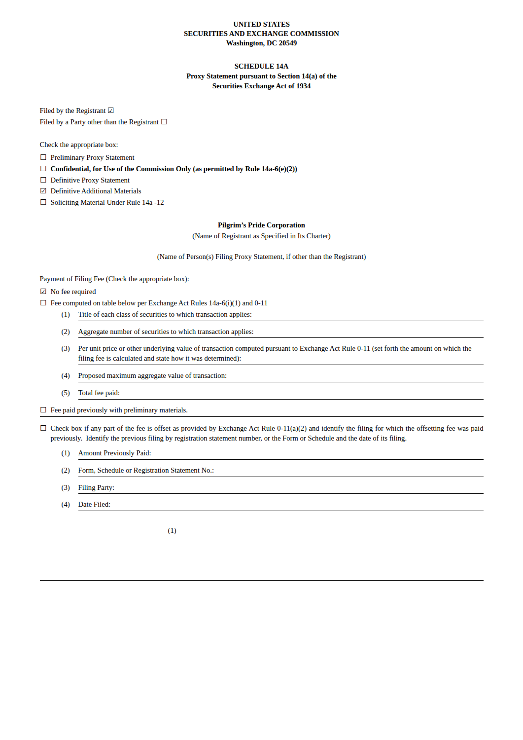UNITED STATES
SECURITIES AND EXCHANGE COMMISSION
Washington, DC 20549
SCHEDULE 14A
Proxy Statement pursuant to Section 14(a) of the
Securities Exchange Act of 1934
Filed by the Registrant ☑
Filed by a Party other than the Registrant ☐
Check the appropriate box:
☐Preliminary Proxy Statement
☐Confidential, for Use of the Commission Only (as permitted by Rule 14a-6(e)(2))
☐Definitive Proxy Statement
☑Definitive Additional Materials
☐Soliciting Material Under Rule 14a -12
Pilgrim’s Pride Corporation
(Name of Registrant as Specified in Its Charter)
(Name of Person(s) Filing Proxy Statement, if other than the Registrant)
Payment of Filing Fee (Check the appropriate box):
☑No fee required
☐Fee computed on table below per Exchange Act Rules 14a-6(i)(1) and 0-11
(1) Title of each class of securities to which transaction applies:
(2) Aggregate number of securities to which transaction applies:
(3) Per unit price or other underlying value of transaction computed pursuant to Exchange Act Rule 0-11 (set forth the amount on which the filing fee is calculated and state how it was determined):
(4) Proposed maximum aggregate value of transaction:
(5) Total fee paid:
☐Fee paid previously with preliminary materials.
☐Check box if any part of the fee is offset as provided by Exchange Act Rule 0-11(a)(2) and identify the filing for which the offsetting fee was paid previously. Identify the previous filing by registration statement number, or the Form or Schedule and the date of its filing.
(1) Amount Previously Paid:
(2) Form, Schedule or Registration Statement No.:
(3) Filing Party:
(4) Date Filed:
(1)